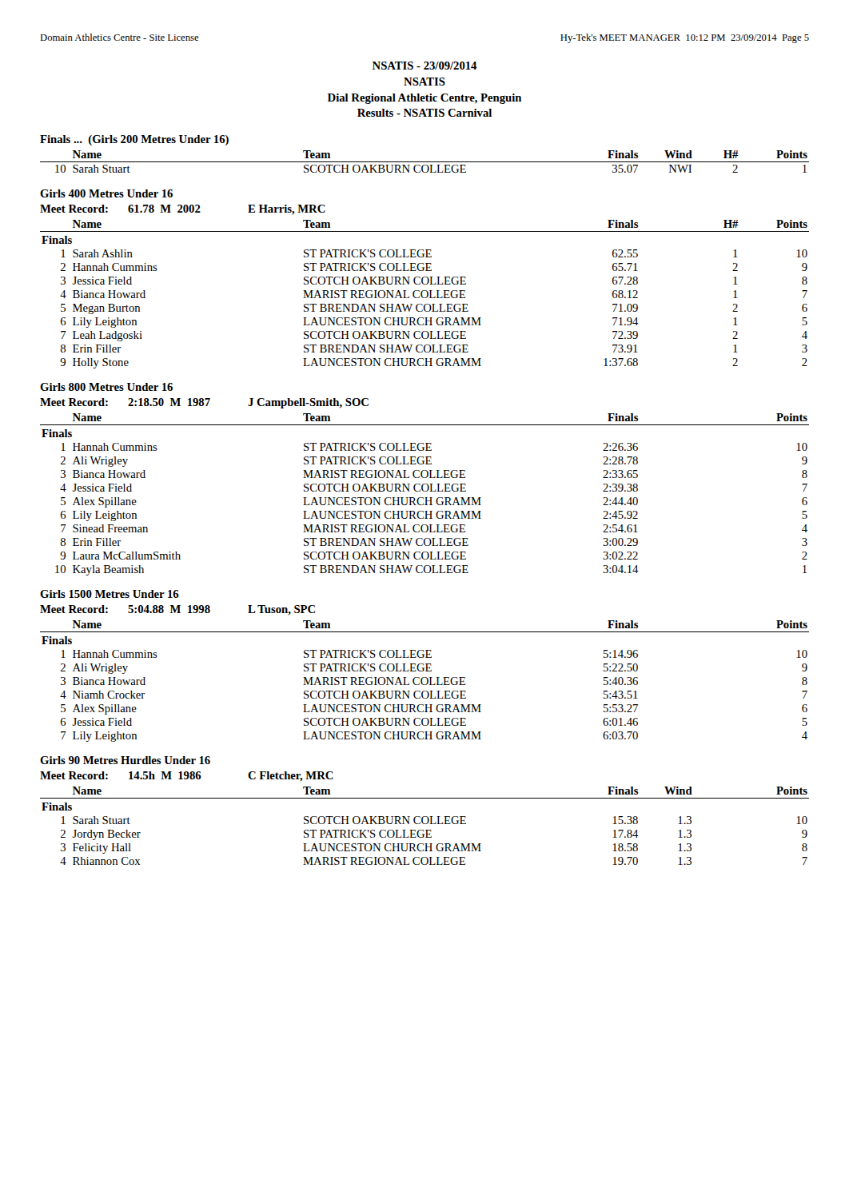Domain Athletics Centre - Site License
Hy-Tek's MEET MANAGER 10:12 PM 23/09/2014 Page 5
NSATIS - 23/09/2014 NSATIS Dial Regional Athletic Centre, Penguin Results - NSATIS Carnival
Finals ... (Girls 200 Metres Under 16)
| | Name | Team | Finals | Wind | H# | Points |
| --- | --- | --- | --- | --- | --- | --- |
| 10 | Sarah Stuart | SCOTCH OAKBURN COLLEGE | 35.07 | NWI | 2 | 1 |
Girls 400 Metres Under 16
Meet Record: 61.78 M 2002 E Harris, MRC
| | Name | Team | Finals | | H# | Points |
| --- | --- | --- | --- | --- | --- | --- |
| Finals |
| 1 | Sarah Ashlin | ST PATRICK'S COLLEGE | 62.55 | | 1 | 10 |
| 2 | Hannah Cummins | ST PATRICK'S COLLEGE | 65.71 | | 2 | 9 |
| 3 | Jessica Field | SCOTCH OAKBURN COLLEGE | 67.28 | | 1 | 8 |
| 4 | Bianca Howard | MARIST REGIONAL COLLEGE | 68.12 | | 1 | 7 |
| 5 | Megan Burton | ST BRENDAN SHAW COLLEGE | 71.09 | | 2 | 6 |
| 6 | Lily Leighton | LAUNCESTON CHURCH GRAMM | 71.94 | | 1 | 5 |
| 7 | Leah Ladgoski | SCOTCH OAKBURN COLLEGE | 72.39 | | 2 | 4 |
| 8 | Erin Filler | ST BRENDAN SHAW COLLEGE | 73.91 | | 1 | 3 |
| 9 | Holly Stone | LAUNCESTON CHURCH GRAMM | 1:37.68 | | 2 | 2 |
Girls 800 Metres Under 16
Meet Record: 2:18.50 M 1987 J Campbell-Smith, SOC
| | Name | Team | Finals | | | Points |
| --- | --- | --- | --- | --- | --- | --- |
| Finals |
| 1 | Hannah Cummins | ST PATRICK'S COLLEGE | 2:26.36 | | | 10 |
| 2 | Ali Wrigley | ST PATRICK'S COLLEGE | 2:28.78 | | | 9 |
| 3 | Bianca Howard | MARIST REGIONAL COLLEGE | 2:33.65 | | | 8 |
| 4 | Jessica Field | SCOTCH OAKBURN COLLEGE | 2:39.38 | | | 7 |
| 5 | Alex Spillane | LAUNCESTON CHURCH GRAMM | 2:44.40 | | | 6 |
| 6 | Lily Leighton | LAUNCESTON CHURCH GRAMM | 2:45.92 | | | 5 |
| 7 | Sinead Freeman | MARIST REGIONAL COLLEGE | 2:54.61 | | | 4 |
| 8 | Erin Filler | ST BRENDAN SHAW COLLEGE | 3:00.29 | | | 3 |
| 9 | Laura McCallumSmith | SCOTCH OAKBURN COLLEGE | 3:02.22 | | | 2 |
| 10 | Kayla Beamish | ST BRENDAN SHAW COLLEGE | 3:04.14 | | | 1 |
Girls 1500 Metres Under 16
Meet Record: 5:04.88 M 1998 L Tuson, SPC
| | Name | Team | Finals | | | Points |
| --- | --- | --- | --- | --- | --- | --- |
| Finals |
| 1 | Hannah Cummins | ST PATRICK'S COLLEGE | 5:14.96 | | | 10 |
| 2 | Ali Wrigley | ST PATRICK'S COLLEGE | 5:22.50 | | | 9 |
| 3 | Bianca Howard | MARIST REGIONAL COLLEGE | 5:40.36 | | | 8 |
| 4 | Niamh Crocker | SCOTCH OAKBURN COLLEGE | 5:43.51 | | | 7 |
| 5 | Alex Spillane | LAUNCESTON CHURCH GRAMM | 5:53.27 | | | 6 |
| 6 | Jessica Field | SCOTCH OAKBURN COLLEGE | 6:01.46 | | | 5 |
| 7 | Lily Leighton | LAUNCESTON CHURCH GRAMM | 6:03.70 | | | 4 |
Girls 90 Metres Hurdles Under 16
Meet Record: 14.5h M 1986 C Fletcher, MRC
| | Name | Team | Finals | Wind | | Points |
| --- | --- | --- | --- | --- | --- | --- |
| Finals |
| 1 | Sarah Stuart | SCOTCH OAKBURN COLLEGE | 15.38 | 1.3 | | 10 |
| 2 | Jordyn Becker | ST PATRICK'S COLLEGE | 17.84 | 1.3 | | 9 |
| 3 | Felicity Hall | LAUNCESTON CHURCH GRAMM | 18.58 | 1.3 | | 8 |
| 4 | Rhiannon Cox | MARIST REGIONAL COLLEGE | 19.70 | 1.3 | | 7 |